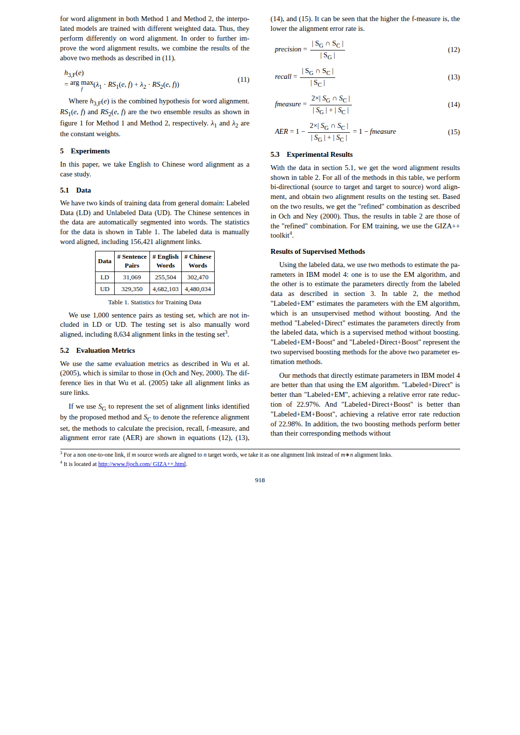for word alignment in both Method 1 and Method 2, the interpolated models are trained with different weighted data. Thus, they perform differently on word alignment. In order to further improve the word alignment results, we combine the results of the above two methods as described in (11).
h3,F(e)
= arg max f(λ1 · RS1(e, f) + λ2 · RS2(e, f))
(11)
Where h3,F(e) is the combined hypothesis for word alignment. RS1(e, f) and RS2(e, f) are the two ensemble results as shown in figure 1 for Method 1 and Method 2, respectively. λ1 and λ2 are the constant weights.
5 Experiments
In this paper, we take English to Chinese word alignment as a case study.
5.1 Data
We have two kinds of training data from general domain: Labeled Data (LD) and Unlabeled Data (UD). The Chinese sentences in the data are automatically segmented into words. The statistics for the data is shown in Table 1. The labeled data is manually word aligned, including 156,421 alignment links.
Table 1. Statistics for Training Data
| Data | # Sentence Pairs | # English Words | # Chinese Words |
| --- | --- | --- | --- |
| LD | 31,069 | 255,504 | 302,470 |
| UD | 329,350 | 4,682,103 | 4,480,034 |
We use 1,000 sentence pairs as testing set, which are not included in LD or UD. The testing set is also manually word aligned, including 8,634 alignment links in the testing set3.
5.2 Evaluation Metrics
We use the same evaluation metrics as described in Wu et al. (2005), which is similar to those in (Och and Ney, 2000). The difference lies in that Wu et al. (2005) take all alignment links as sure links.
If we use SG to represent the set of alignment links identified by the proposed method and SC to denote the reference alignment set, the methods to calculate the precision, recall, f-measure, and alignment error rate (AER) are shown in equations (12), (13), (14), and (15). It can be seen that the higher the f-measure is, the lower the alignment error rate is.
precision = | SG ∩ SC | | SG |
(12)
recall = | SG ∩ SC | | SC |
(13)
fmeasure = 2×| SG ∩ SC | | SG | + | SC |
(14)
AER = 1 − 2×| SG ∩ SC | | SG | + | SC | = 1 − fmeasure
(15)
5.3 Experimental Results
With the data in section 5.1, we get the word alignment results shown in table 2. For all of the methods in this table, we perform bi-directional (source to target and target to source) word alignment, and obtain two alignment results on the testing set. Based on the two results, we get the "refined" combination as described in Och and Ney (2000). Thus, the results in table 2 are those of the "refined" combination. For EM training, we use the GIZA++ toolkit4.
Results of Supervised Methods
Using the labeled data, we use two methods to estimate the parameters in IBM model 4: one is to use the EM algorithm, and the other is to estimate the parameters directly from the labeled data as described in section 3. In table 2, the method "Labeled+EM" estimates the parameters with the EM algorithm, which is an unsupervised method without boosting. And the method "Labeled+Direct" estimates the parameters directly from the labeled data, which is a supervised method without boosting. "Labeled+EM+Boost" and "Labeled+Direct+Boost" represent the two supervised boosting methods for the above two parameter estimation methods.
Our methods that directly estimate parameters in IBM model 4 are better than that using the EM algorithm. "Labeled+Direct" is better than "Labeled+EM", achieving a relative error rate reduction of 22.97%. And "Labeled+Direct+Boost" is better than "Labeled+EM+Boost", achieving a relative error rate reduction of 22.98%. In addition, the two boosting methods perform better than their corresponding methods without
3 For a non one-to-one link, if m source words are aligned to n target words, we take it as one alignment link instead of m∗n alignment links.
4 It is located at http://www.fjoch.com/ GIZA++.html.
918